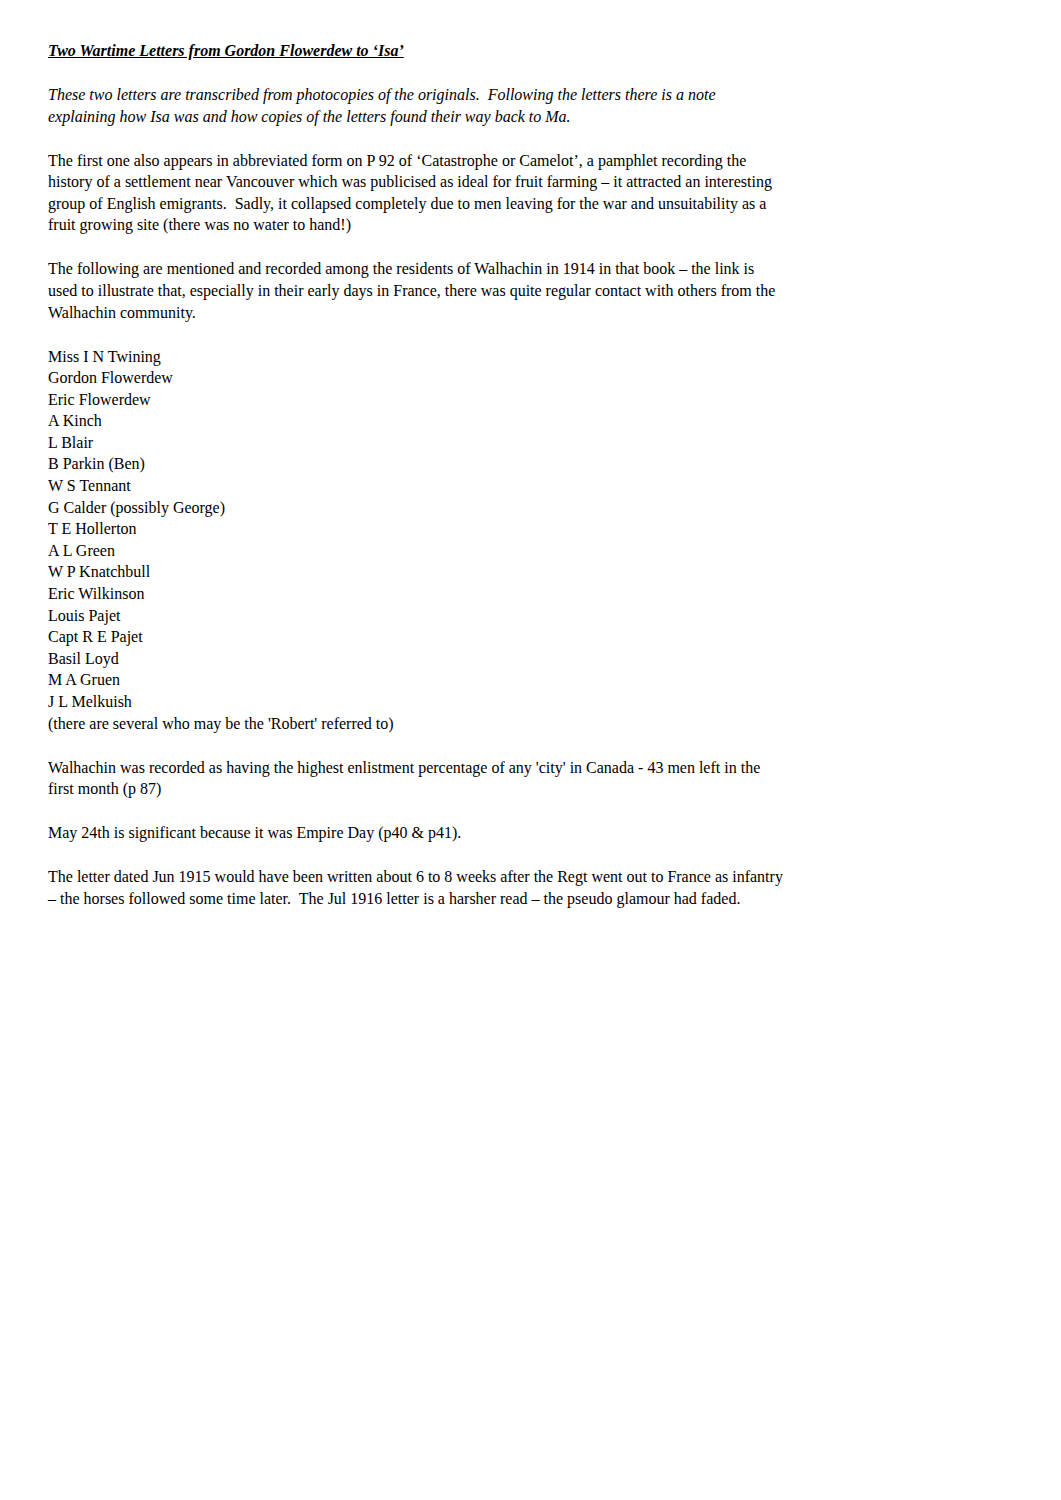Two Wartime Letters from Gordon Flowerdew to ‘Isa’
These two letters are transcribed from photocopies of the originals. Following the letters there is a note explaining how Isa was and how copies of the letters found their way back to Ma.
The first one also appears in abbreviated form on P 92 of ‘Catastrophe or Camelot’, a pamphlet recording the history of a settlement near Vancouver which was publicised as ideal for fruit farming – it attracted an interesting group of English emigrants. Sadly, it collapsed completely due to men leaving for the war and unsuitability as a fruit growing site (there was no water to hand!)
The following are mentioned and recorded among the residents of Walhachin in 1914 in that book – the link is used to illustrate that, especially in their early days in France, there was quite regular contact with others from the Walhachin community.
Miss I N Twining
Gordon Flowerdew
Eric Flowerdew
A Kinch
L Blair
B Parkin (Ben)
W S Tennant
G Calder (possibly George)
T E Hollerton
A L Green
W P Knatchbull
Eric Wilkinson
Louis Pajet
Capt R E Pajet
Basil Loyd
M A Gruen
J L Melkuish
(there are several who may be the 'Robert' referred to)
Walhachin was recorded as having the highest enlistment percentage of any 'city' in Canada - 43 men left in the first month (p 87)
May 24th is significant because it was Empire Day (p40 & p41).
The letter dated Jun 1915 would have been written about 6 to 8 weeks after the Regt went out to France as infantry – the horses followed some time later. The Jul 1916 letter is a harsher read – the pseudo glamour had faded.